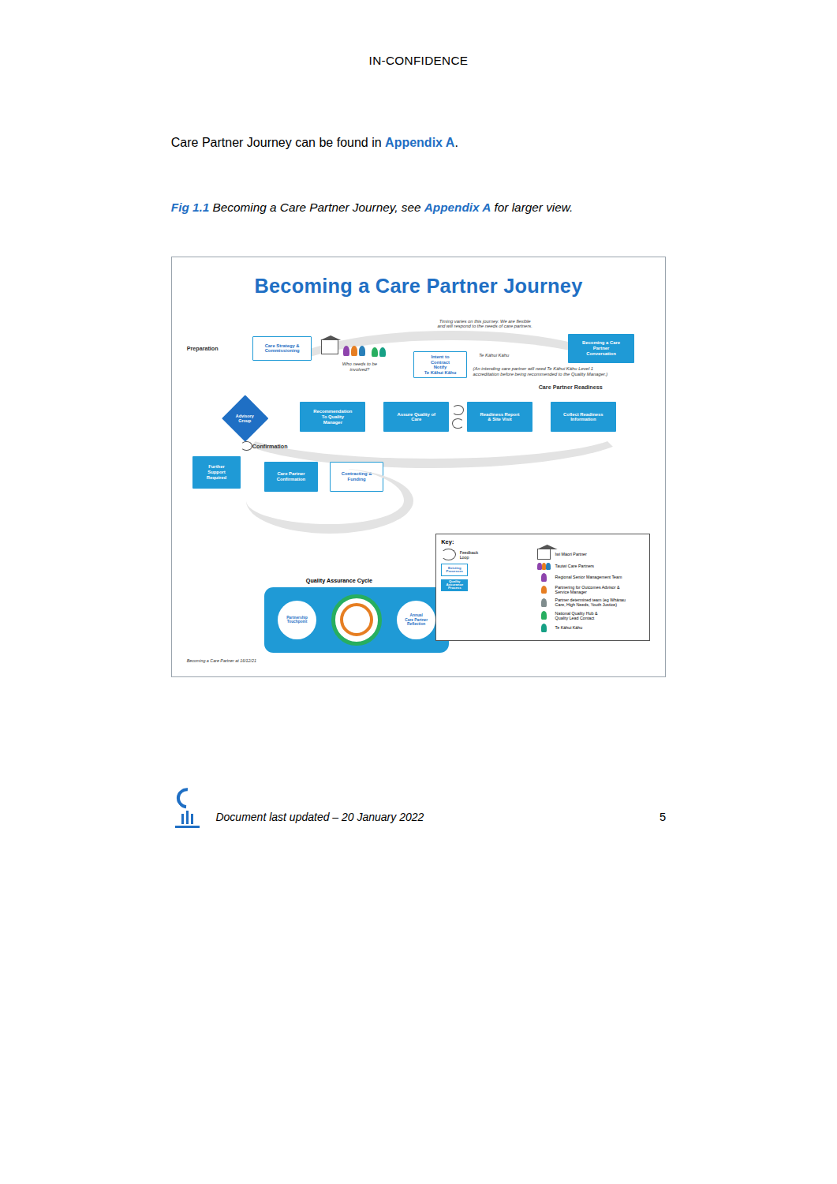IN-CONFIDENCE
Care Partner Journey can be found in Appendix A.
Fig 1.1 Becoming a Care Partner Journey, see Appendix A for larger view.
Becoming a Care Partner Journey
Preparation
Care Strategy &
Commissioning
Who needs to be
involved?
Intent to
Contract
Notify
Te Kāhui Kāhu
Timing varies on this journey. We are flexible
and will respond to the needs of care partners.
Te Kāhui Kāhu
(An intending care partner will need Te Kāhui Kāhu Level 1
accreditation before being recommended to the Quality Manager.)
Becoming a Care
Partner
Conversation
Care Partner Readiness
Collect Readiness
Information
Readiness Report
& Site Visit
Assure Quality of
Care
Recommendation
To Quality
Manager
Advisory
Group
Confirmation
Further
Support
Required
Care Partner
Confirmation
Contracting &
Funding
Quality Assurance Cycle
Partnership
Touchpoint
Annual
Care Partner
Reflection
Key:
Feedback
Loop
Existing
Processes
Quality
Assurance
Process
Iwi Māori Partner
Tauiwi Care Partners
Regional Senior Management Team
Partnering for Outcomes Advisor &
Service Manager
Partner determined team (eg Whānau
Care, High Needs, Youth Justice)
National Quality Hub &
Quality Lead Contact
Te Kāhui Kāhu
Becoming a Care Partner at 16/12/21
Document last updated – 20 January 2022
5